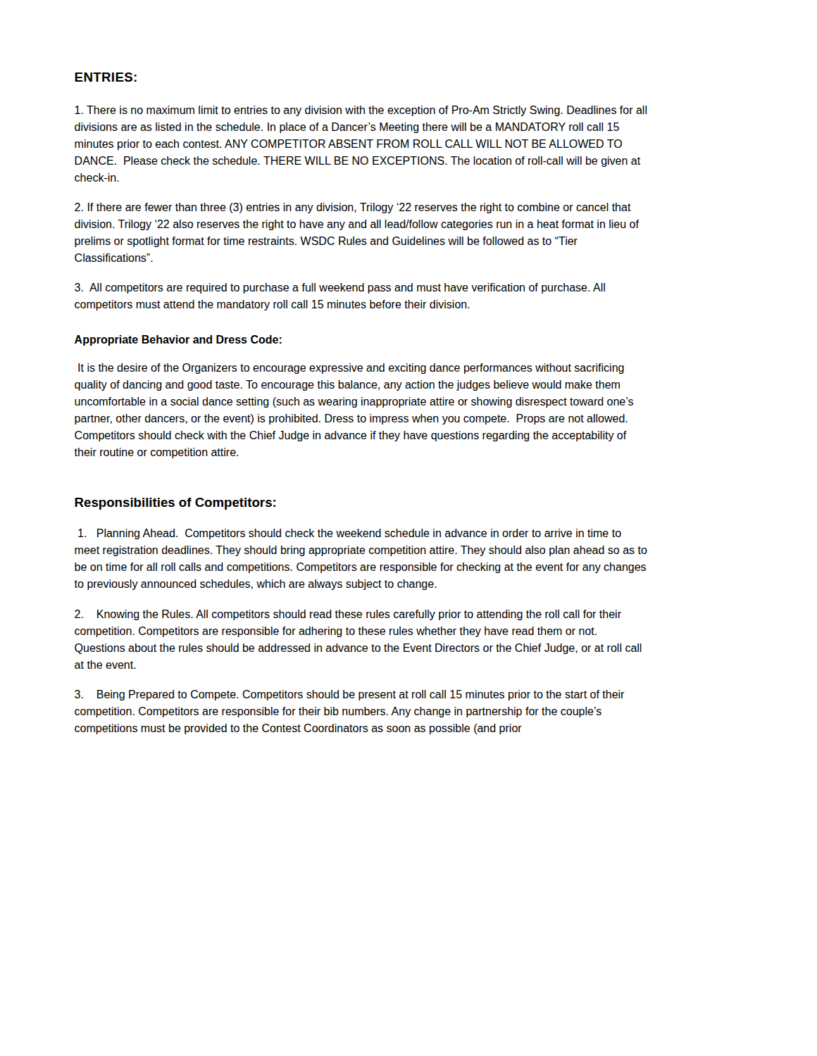ENTRIES:
1. There is no maximum limit to entries to any division with the exception of Pro-Am Strictly Swing. Deadlines for all divisions are as listed in the schedule. In place of a Dancer’s Meeting there will be a MANDATORY roll call 15 minutes prior to each contest. ANY COMPETITOR ABSENT FROM ROLL CALL WILL NOT BE ALLOWED TO DANCE. Please check the schedule. THERE WILL BE NO EXCEPTIONS. The location of roll-call will be given at check-in.
2. If there are fewer than three (3) entries in any division, Trilogy ‘22 reserves the right to combine or cancel that division. Trilogy ‘22 also reserves the right to have any and all lead/follow categories run in a heat format in lieu of prelims or spotlight format for time restraints. WSDC Rules and Guidelines will be followed as to “Tier Classifications”.
3. All competitors are required to purchase a full weekend pass and must have verification of purchase. All competitors must attend the mandatory roll call 15 minutes before their division.
Appropriate Behavior and Dress Code:
It is the desire of the Organizers to encourage expressive and exciting dance performances without sacrificing quality of dancing and good taste. To encourage this balance, any action the judges believe would make them uncomfortable in a social dance setting (such as wearing inappropriate attire or showing disrespect toward one’s partner, other dancers, or the event) is prohibited. Dress to impress when you compete. Props are not allowed. Competitors should check with the Chief Judge in advance if they have questions regarding the acceptability of their routine or competition attire.
Responsibilities of Competitors:
1. Planning Ahead. Competitors should check the weekend schedule in advance in order to arrive in time to meet registration deadlines. They should bring appropriate competition attire. They should also plan ahead so as to be on time for all roll calls and competitions. Competitors are responsible for checking at the event for any changes to previously announced schedules, which are always subject to change.
2. Knowing the Rules. All competitors should read these rules carefully prior to attending the roll call for their competition. Competitors are responsible for adhering to these rules whether they have read them or not. Questions about the rules should be addressed in advance to the Event Directors or the Chief Judge, or at roll call at the event.
3. Being Prepared to Compete. Competitors should be present at roll call 15 minutes prior to the start of their competition. Competitors are responsible for their bib numbers. Any change in partnership for the couple’s competitions must be provided to the Contest Coordinators as soon as possible (and prior